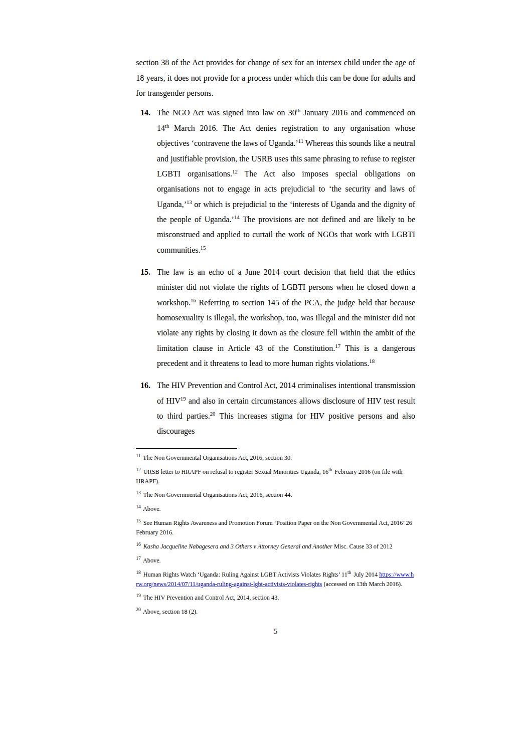section 38 of the Act provides for change of sex for an intersex child under the age of 18 years, it does not provide for a process under which this can be done for adults and for transgender persons.
The NGO Act was signed into law on 30th January 2016 and commenced on 14th March 2016. The Act denies registration to any organisation whose objectives ‘contravene the laws of Uganda.’11 Whereas this sounds like a neutral and justifiable provision, the USRB uses this same phrasing to refuse to register LGBTI organisations.12 The Act also imposes special obligations on organisations not to engage in acts prejudicial to ‘the security and laws of Uganda,’13 or which is prejudicial to the ‘interests of Uganda and the dignity of the people of Uganda.’14 The provisions are not defined and are likely to be misconstrued and applied to curtail the work of NGOs that work with LGBTI communities.15
The law is an echo of a June 2014 court decision that held that the ethics minister did not violate the rights of LGBTI persons when he closed down a workshop.16 Referring to section 145 of the PCA, the judge held that because homosexuality is illegal, the workshop, too, was illegal and the minister did not violate any rights by closing it down as the closure fell within the ambit of the limitation clause in Article 43 of the Constitution.17 This is a dangerous precedent and it threatens to lead to more human rights violations.18
The HIV Prevention and Control Act, 2014 criminalises intentional transmission of HIV19 and also in certain circumstances allows disclosure of HIV test result to third parties.20 This increases stigma for HIV positive persons and also discourages
11 The Non Governmental Organisations Act, 2016, section 30.
12 URSB letter to HRAPF on refusal to register Sexual Minorities Uganda, 16th February 2016 (on file with HRAPF).
13 The Non Governmental Organisations Act, 2016, section 44.
14 Above.
15 See Human Rights Awareness and Promotion Forum ‘Position Paper on the Non Governmental Act, 2016’ 26 February 2016.
16 Kasha Jacqueline Nabagesera and 3 Others v Attorney General and Another Misc. Cause 33 of 2012
17 Above.
18 Human Rights Watch ‘Uganda: Ruling Against LGBT Activists Violates Rights’ 11th July 2014 https://www.hrw.org/news/2014/07/11/uganda-ruling-against-lgbt-activists-violates-rights (accessed on 13th March 2016).
19 The HIV Prevention and Control Act, 2014, section 43.
20 Above, section 18 (2).
5